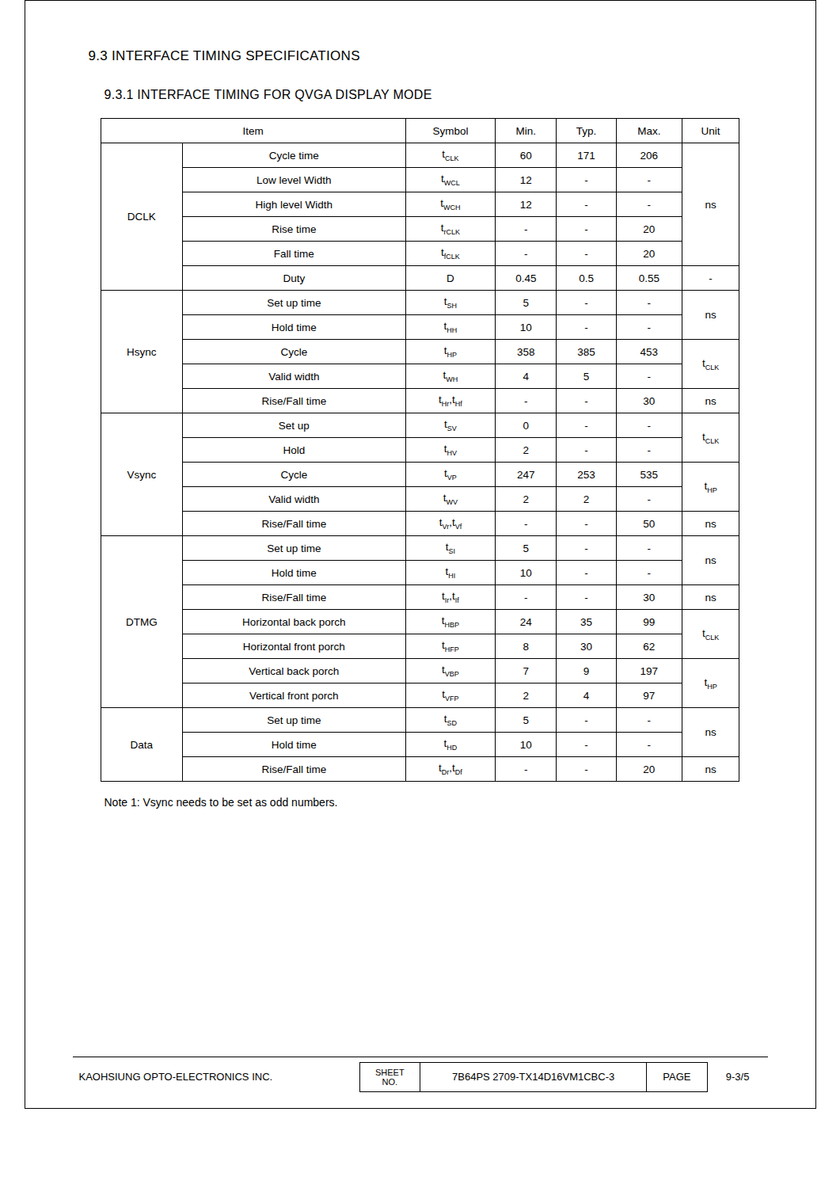9.3 INTERFACE TIMING SPECIFICATIONS
9.3.1 INTERFACE TIMING FOR QVGA DISPLAY MODE
| Item | Symbol | Min. | Typ. | Max. | Unit |
| --- | --- | --- | --- | --- | --- |
| DCLK | Cycle time | t CLK | 60 | 171 | 206 | ns |
| Low level Width | t WCL | 12 | - | - |
| High level Width | t WCH | 12 | - | - |
| Rise time | t rCLK | - | - | 20 |
| Fall time | t fCLK | - | - | 20 |
| Duty | D | 0.45 | 0.5 | 0.55 | - |
| Hsync | Set up time | t SH | 5 | - | - | ns |
| Hold time | t HH | 10 | - | - |
| Cycle | t HP | 358 | 385 | 453 | t CLK |
| Valid width | t WH | 4 | 5 | - |
| Rise/Fall time | t Hr ,t Hf | - | - | 30 | ns |
| Vsync | Set up | t SV | 0 | - | - | t CLK |
| Hold | t HV | 2 | - | - |
| Cycle | t VP | 247 | 253 | 535 | t HP |
| Valid width | t WV | 2 | 2 | - |
| Rise/Fall time | t Vr ,t Vf | - | - | 50 | ns |
| DTMG | Set up time | t SI | 5 | - | - | ns |
| Hold time | t HI | 10 | - | - |
| Rise/Fall time | t Ir ,t If | - | - | 30 | ns |
| Horizontal back porch | t HBP | 24 | 35 | 99 | t CLK |
| Horizontal front porch | t HFP | 8 | 30 | 62 |
| Vertical back porch | t VBP | 7 | 9 | 197 | t HP |
| Vertical front porch | t VFP | 2 | 4 | 97 |
| Data | Set up time | t SD | 5 | - | - | ns |
| Hold time | t HD | 10 | - | - |
| Rise/Fall time | t Dr ,t Df | - | - | 20 | ns |
Note 1: Vsync needs to be set as odd numbers.
| KAOHSIUNG OPTO-ELECTRONICS INC. | SHEET NO. | 7B64PS 2709-TX14D16VM1CBC-3 | PAGE | 9-3/5 |